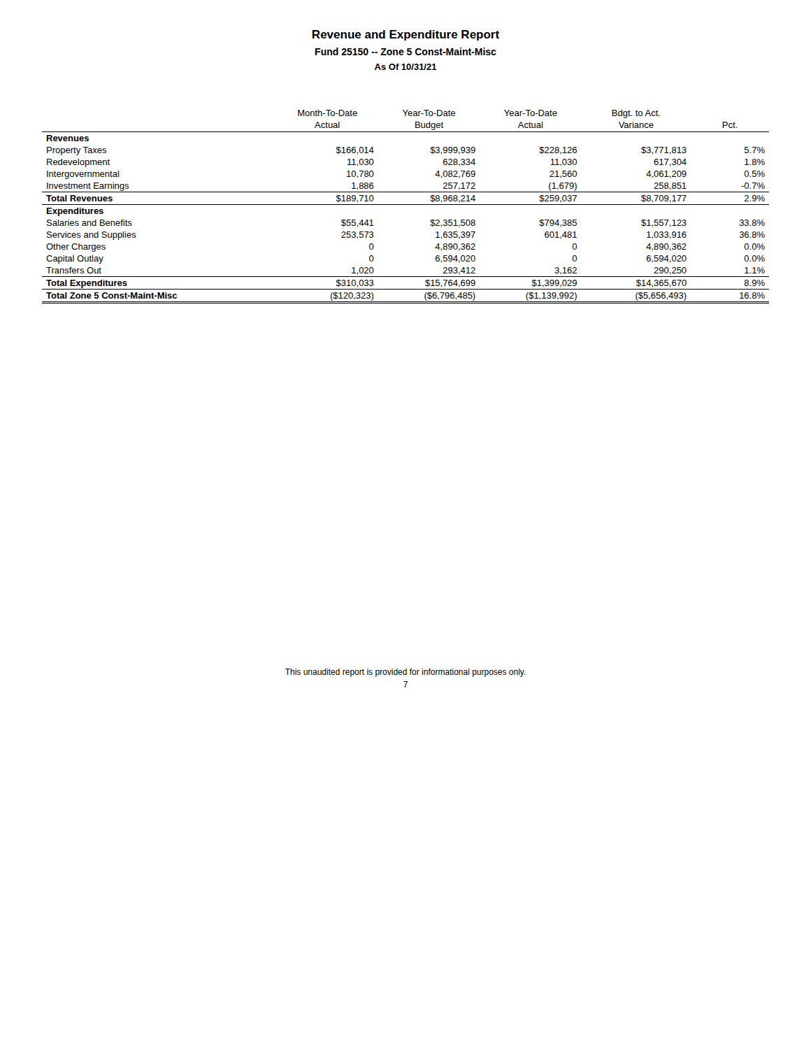Revenue and Expenditure Report
Fund 25150 -- Zone 5 Const-Maint-Misc
As Of 10/31/21
| | Month-To-Date | Year-To-Date | Year-To-Date | Bdgt. to Act. | |
| --- | --- | --- | --- | --- | --- |
| | Actual | Budget | Actual | Variance | Pct. |
| Revenues | | | | | |
| Property Taxes | $166,014 | $3,999,939 | $228,126 | $3,771,813 | 5.7% |
| Redevelopment | 11,030 | 628,334 | 11,030 | 617,304 | 1.8% |
| Intergovernmental | 10,780 | 4,082,769 | 21,560 | 4,061,209 | 0.5% |
| Investment Earnings | 1,886 | 257,172 | (1,679) | 258,851 | -0.7% |
| Total Revenues | $189,710 | $8,968,214 | $259,037 | $8,709,177 | 2.9% |
| Expenditures | | | | | |
| Salaries and Benefits | $55,441 | $2,351,508 | $794,385 | $1,557,123 | 33.8% |
| Services and Supplies | 253,573 | 1,635,397 | 601,481 | 1,033,916 | 36.8% |
| Other Charges | 0 | 4,890,362 | 0 | 4,890,362 | 0.0% |
| Capital Outlay | 0 | 6,594,020 | 0 | 6,594,020 | 0.0% |
| Transfers Out | 1,020 | 293,412 | 3,162 | 290,250 | 1.1% |
| Total Expenditures | $310,033 | $15,764,699 | $1,399,029 | $14,365,670 | 8.9% |
| Total Zone 5 Const-Maint-Misc | ($120,323) | ($6,796,485) | ($1,139,992) | ($5,656,493) | 16.8% |
This unaudited report is provided for informational purposes only.
7